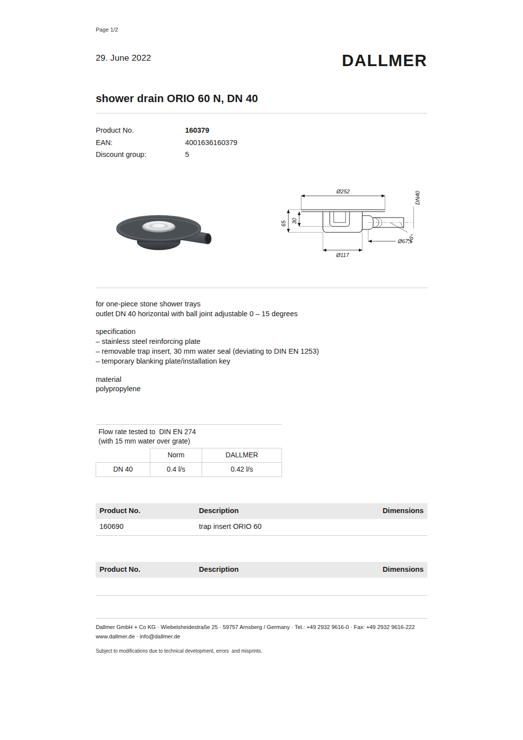Page 1/2
29. June 2022
DALLMER
shower drain ORIO 60 N, DN 40
| Product No. | 160379 |
| EAN: | 4001636160379 |
| Discount group: | 5 |
Ø252 DN40 15° 65 30 Ø67,5 Ø117
for one-piece stone shower trays
outlet DN 40 horizontal with ball joint adjustable 0 – 15 degrees
specification
stainless steel reinforcing plate
removable trap insert, 30 mm water seal (deviating to DIN EN 1253)
temporary blanking plate/installation key
material
polypropylene
Flow rate tested to DIN EN 274
(with 15 mm water over grate)
| | Norm | DALLMER |
| DN 40 | 0.4 l/s | 0.42 l/s |
| Product No. | Description | Dimensions |
| --- | --- | --- |
| 160690 | trap insert ORIO 60 | |
| Product No. | Description | Dimensions |
| --- | --- | --- |
Dallmer GmbH + Co KG · Wiebelsheidestraße 25 · 59757 Arnsberg / Germany · Tel.: +49 2932 9616-0 · Fax: +49 2932 9616-222
www.dallmer.de · info@dallmer.de
Subject to modifications due to technical development, errors and misprints.